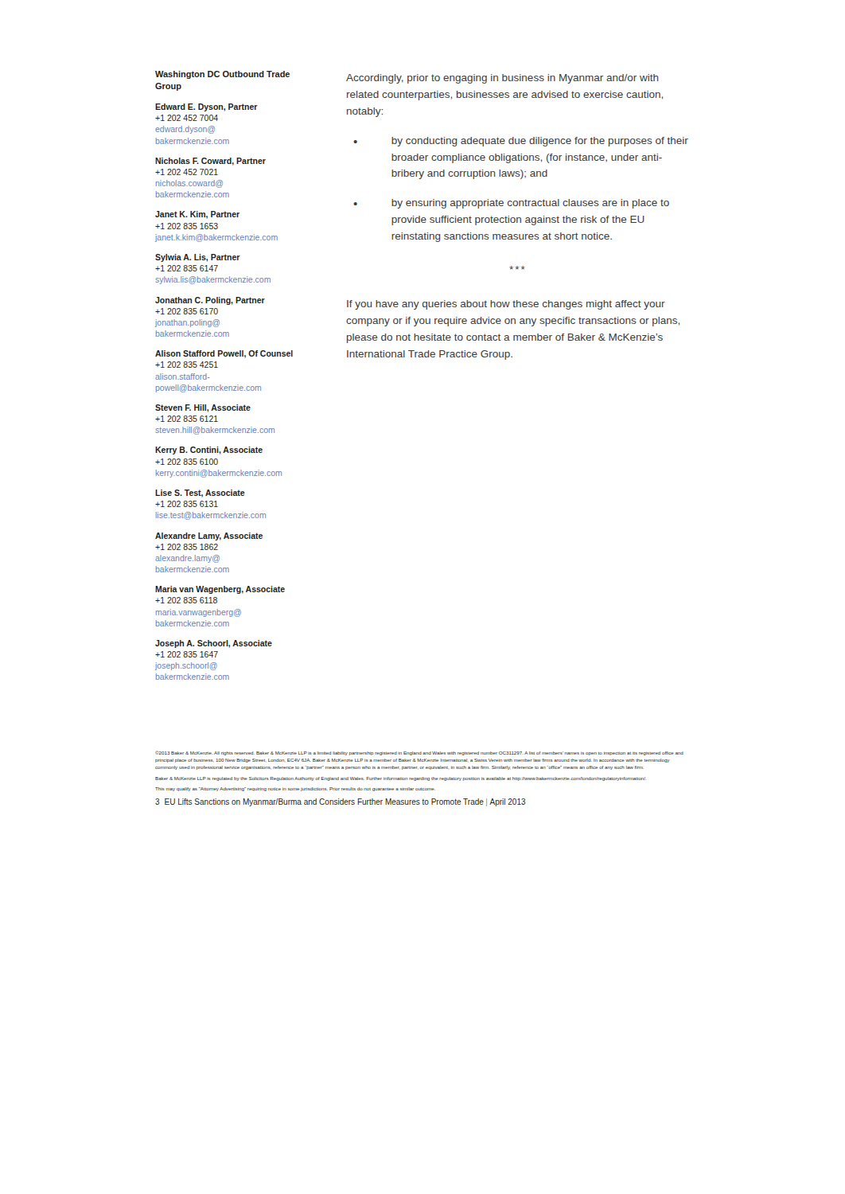Washington DC Outbound Trade Group
Edward E. Dyson, Partner +1 202 452 7004 edward.dyson@
bakermckenzie.com
Nicholas F. Coward, Partner +1 202 452 7021 nicholas.coward@
bakermckenzie.com
Janet K. Kim, Partner +1 202 835 1653 janet.k.kim@bakermckenzie.com
Sylwia A. Lis, Partner +1 202 835 6147 sylwia.lis@bakermckenzie.com
Jonathan C. Poling, Partner +1 202 835 6170 jonathan.poling@
bakermckenzie.com
Alison Stafford Powell, Of Counsel +1 202 835 4251 alison.stafford-
powell@bakermckenzie.com
Steven F. Hill, Associate +1 202 835 6121 steven.hill@bakermckenzie.com
Kerry B. Contini, Associate +1 202 835 6100 kerry.contini@bakermckenzie.com
Lise S. Test, Associate +1 202 835 6131 lise.test@bakermckenzie.com
Alexandre Lamy, Associate +1 202 835 1862 alexandre.lamy@
bakermckenzie.com
Maria van Wagenberg, Associate +1 202 835 6118 maria.vanwagenberg@
bakermckenzie.com
Joseph A. Schoorl, Associate +1 202 835 1647 joseph.schoorl@
bakermckenzie.com
Accordingly, prior to engaging in business in Myanmar and/or with related counterparties, businesses are advised to exercise caution, notably:
by conducting adequate due diligence for the purposes of their broader compliance obligations, (for instance, under anti-bribery and corruption laws); and
by ensuring appropriate contractual clauses are in place to provide sufficient protection against the risk of the EU reinstating sanctions measures at short notice.
***
If you have any queries about how these changes might affect your company or if you require advice on any specific transactions or plans, please do not hesitate to contact a member of Baker & McKenzie’s International Trade Practice Group.
©2013 Baker & McKenzie. All rights reserved. Baker & McKenzie LLP is a limited liability partnership registered in England and Wales with registered number OC311297. A list of members’ names is open to inspection at its registered office and principal place of business, 100 New Bridge Street, London, EC4V 6JA. Baker & McKenzie LLP is a member of Baker & McKenzie International, a Swiss Verein with member law firms around the world. In accordance with the terminology commonly used in professional service organisations, reference to a “partner” means a person who is a member, partner, or equivalent, in such a law firm. Similarly, reference to an “office” means an office of any such law firm.
Baker & McKenzie LLP is regulated by the Solicitors Regulation Authority of England and Wales. Further information regarding the regulatory position is available at http://www.bakermckenzie.com/london/regulatoryinformation/.
This may qualify as "Attorney Advertising" requiring notice in some jurisdictions. Prior results do not guarantee a similar outcome.
3 EU Lifts Sanctions on Myanmar/Burma and Considers Further Measures to Promote Trade|April 2013